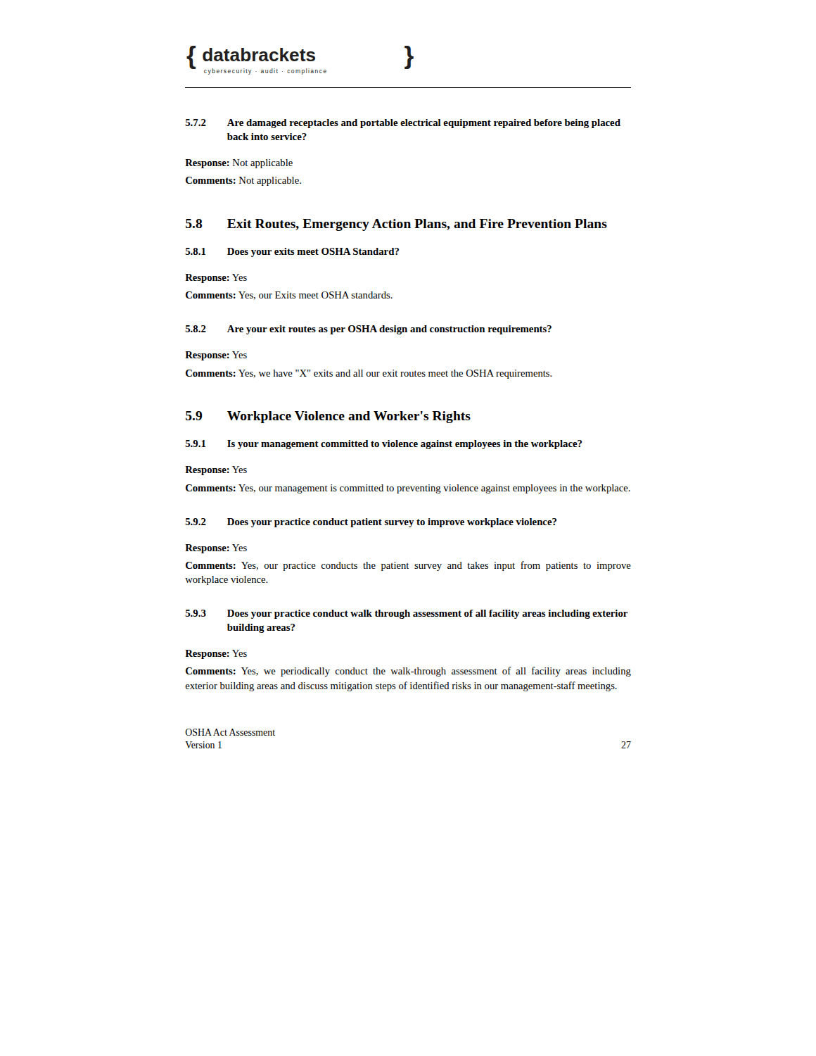5.7.2 Are damaged receptacles and portable electrical equipment repaired before being placed back into service?
Response: Not applicable
Comments: Not applicable.
5.8 Exit Routes, Emergency Action Plans, and Fire Prevention Plans
5.8.1 Does your exits meet OSHA Standard?
Response: Yes
Comments: Yes, our Exits meet OSHA standards.
5.8.2 Are your exit routes as per OSHA design and construction requirements?
Response: Yes
Comments: Yes, we have "X" exits and all our exit routes meet the OSHA requirements.
5.9 Workplace Violence and Worker's Rights
5.9.1 Is your management committed to violence against employees in the workplace?
Response: Yes
Comments: Yes, our management is committed to preventing violence against employees in the workplace.
5.9.2 Does your practice conduct patient survey to improve workplace violence?
Response: Yes
Comments: Yes, our practice conducts the patient survey and takes input from patients to improve workplace violence.
5.9.3 Does your practice conduct walk through assessment of all facility areas including exterior building areas?
Response: Yes
Comments: Yes, we periodically conduct the walk-through assessment of all facility areas including exterior building areas and discuss mitigation steps of identified risks in our management-staff meetings.
OSHA Act Assessment
Version 1
27